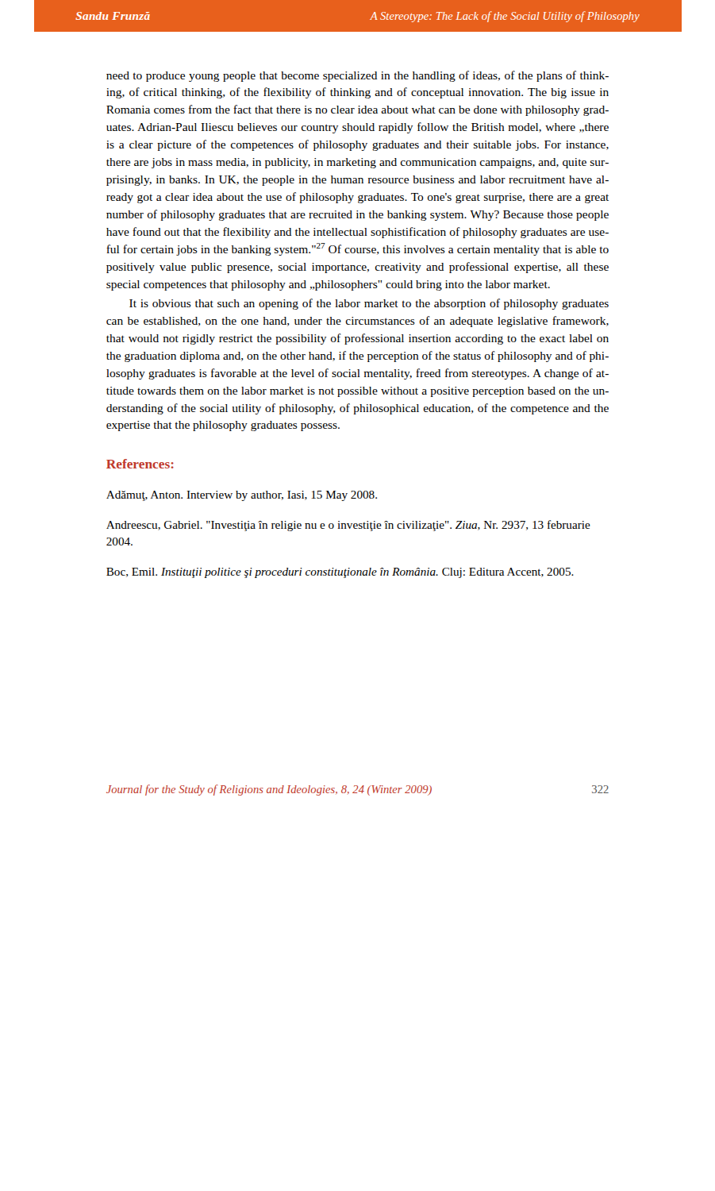Sandu Frunză
A Stereotype: The Lack of the Social Utility of Philosophy
need to produce young people that become specialized in the handling of ideas, of the plans of thinking, of critical thinking, of the flexibility of thinking and of conceptual innovation. The big issue in Romania comes from the fact that there is no clear idea about what can be done with philosophy graduates. Adrian-Paul Iliescu believes our country should rapidly follow the British model, where „there is a clear picture of the competences of philosophy graduates and their suitable jobs. For instance, there are jobs in mass media, in publicity, in marketing and communication campaigns, and, quite surprisingly, in banks. In UK, the people in the human resource business and labor recruitment have already got a clear idea about the use of philosophy graduates. To one's great surprise, there are a great number of philosophy graduates that are recruited in the banking system. Why? Because those people have found out that the flexibility and the intellectual sophistification of philosophy graduates are useful for certain jobs in the banking system."27 Of course, this involves a certain mentality that is able to positively value public presence, social importance, creativity and professional expertise, all these special competences that philosophy and „philosophers" could bring into the labor market.
It is obvious that such an opening of the labor market to the absorption of philosophy graduates can be established, on the one hand, under the circumstances of an adequate legislative framework, that would not rigidly restrict the possibility of professional insertion according to the exact label on the graduation diploma and, on the other hand, if the perception of the status of philosophy and of philosophy graduates is favorable at the level of social mentality, freed from stereotypes. A change of attitude towards them on the labor market is not possible without a positive perception based on the understanding of the social utility of philosophy, of philosophical education, of the competence and the expertise that the philosophy graduates possess.
References:
Adămuţ, Anton. Interview by author, Iasi, 15 May 2008.
Andreescu, Gabriel. "Investiţia în religie nu e o investiţie în civilizaţie". Ziua, Nr. 2937, 13 februarie 2004.
Boc, Emil. Instituţii politice şi proceduri constituţionale în România. Cluj: Editura Accent, 2005.
Journal for the Study of Religions and Ideologies, 8, 24 (Winter 2009)
322